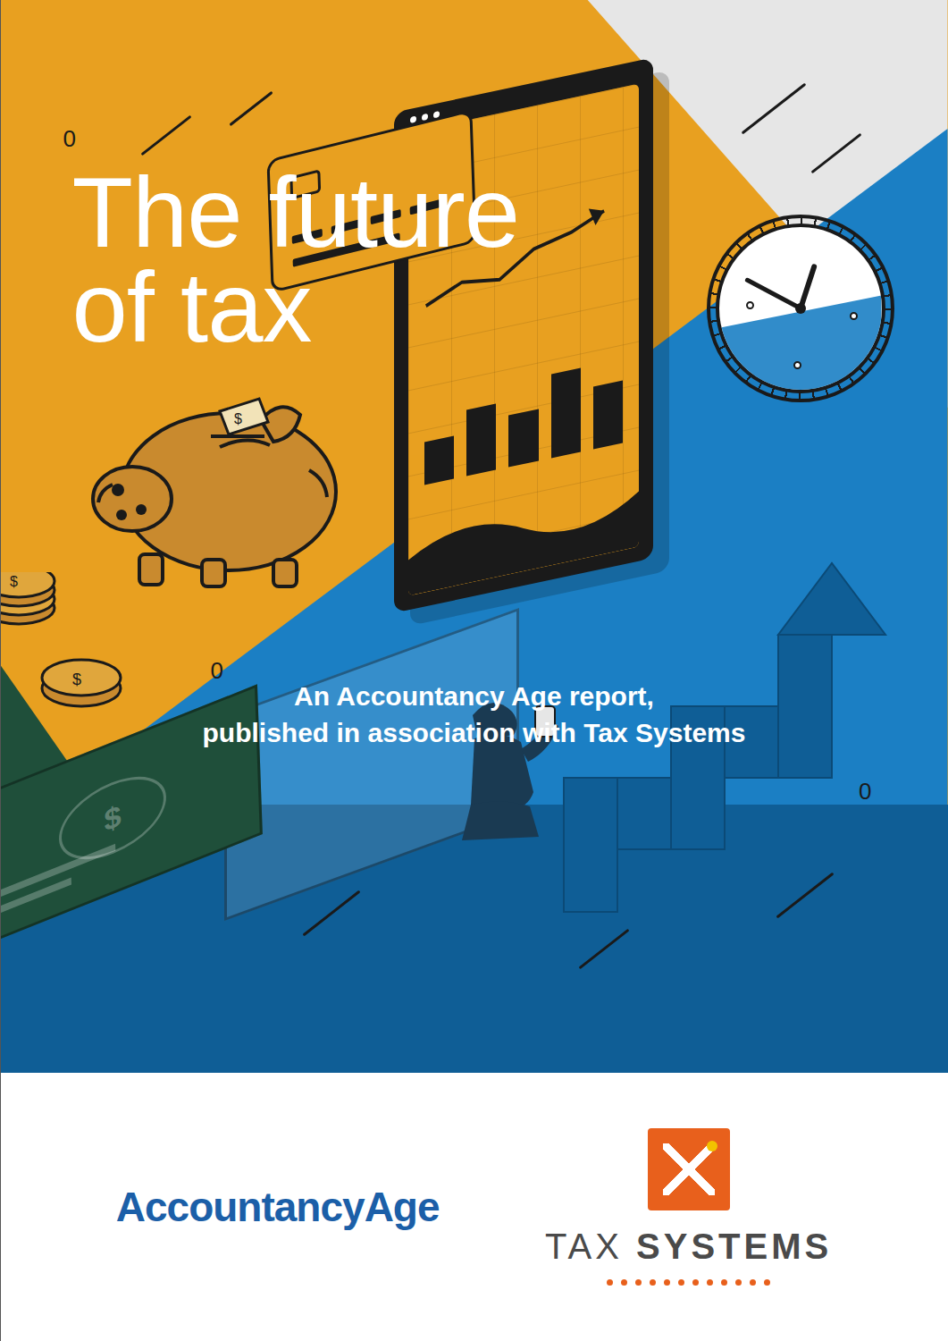0 0 0
$
$ $
$
The future of tax
An Accountancy Age report,
published in association with Tax Systems
AccountancyAge
TAX SYSTEMS